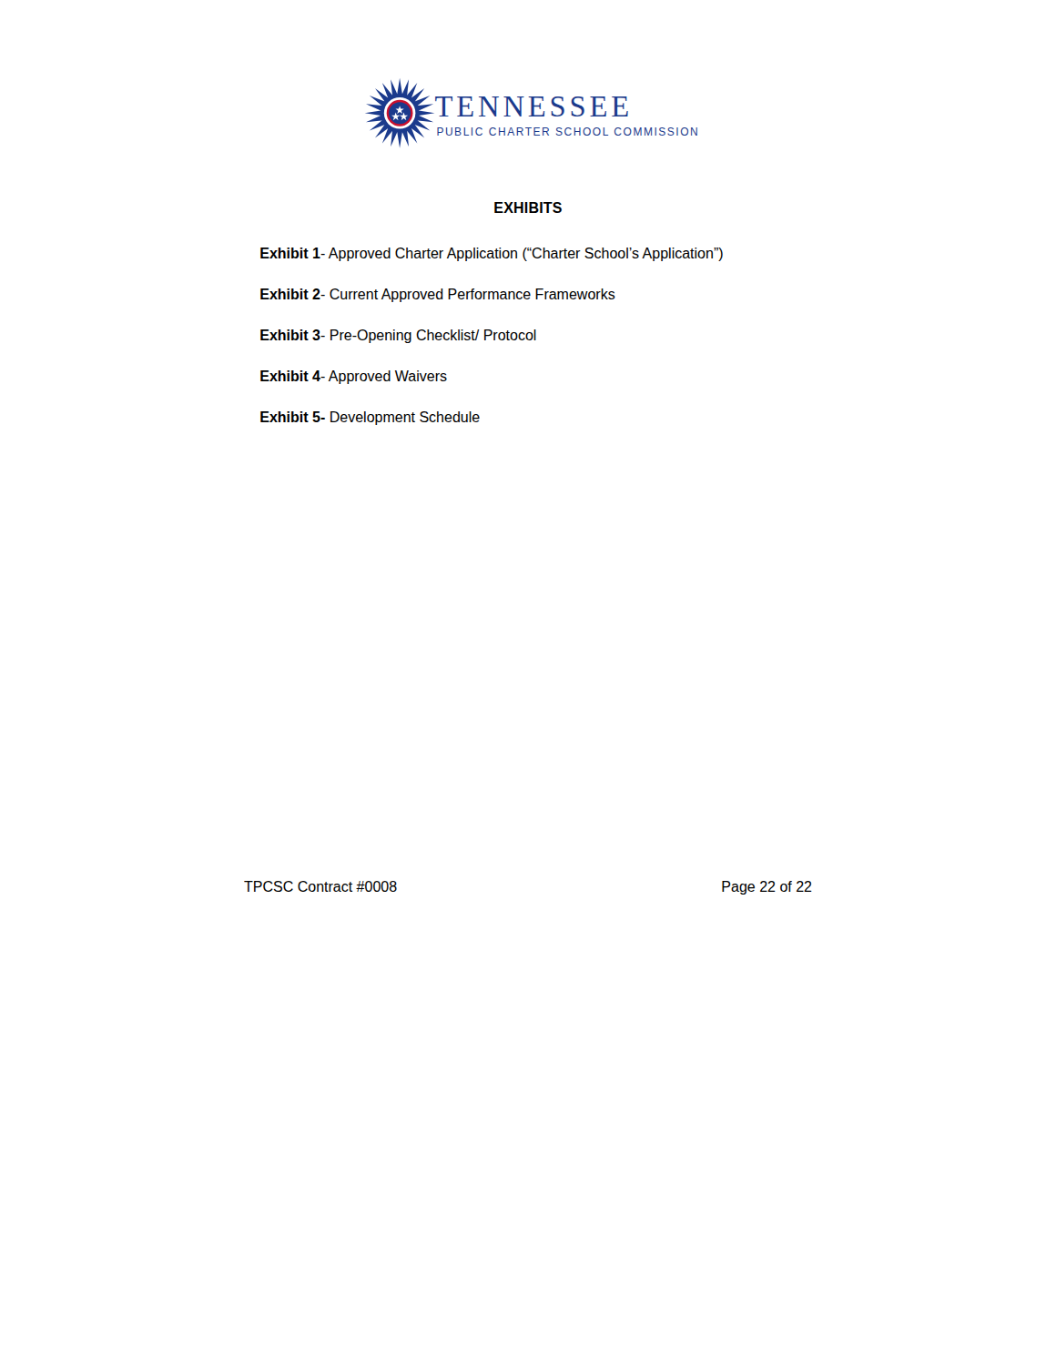TENNESSEE PUBLIC CHARTER SCHOOL COMMISSION
EXHIBITS
Exhibit 1- Approved Charter Application (“Charter School’s Application”)
Exhibit 2- Current Approved Performance Frameworks
Exhibit 3- Pre-Opening Checklist/ Protocol
Exhibit 4- Approved Waivers
Exhibit 5- Development Schedule
TPCSC Contract #0008
Page 22 of 22